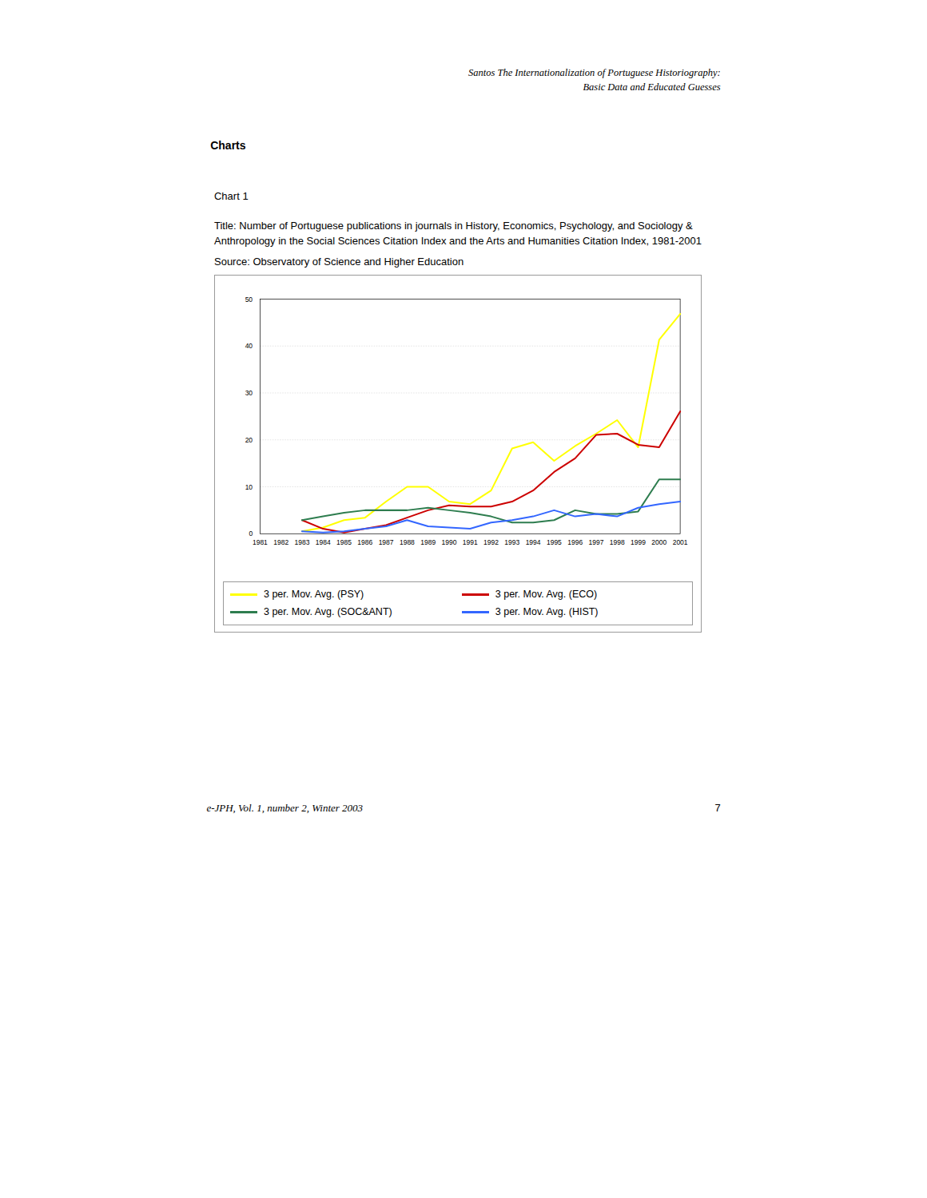Santos The Internationalization of Portuguese Historiography: Basic Data and Educated Guesses
Charts
Chart 1
Title: Number of Portuguese publications in journals in History, Economics, Psychology, and Sociology & Anthropology in the Social Sciences Citation Index and the Arts and Humanities Citation Index, 1981-2001
Source: Observatory of Science and Higher Education
50 40 30 20 10 0 1981 1982 1983 1984 1985 1986 1987 1988 1989 1990 1991 1992 1993 1994 1995 1996 1997 1998 1999 2000 2001
3 per. Mov. Avg. (PSY)
3 per. Mov. Avg. (ECO)
3 per. Mov. Avg. (SOC&ANT)
3 per. Mov. Avg. (HIST)
e-JPH, Vol. 1, number 2, Winter 2003 7